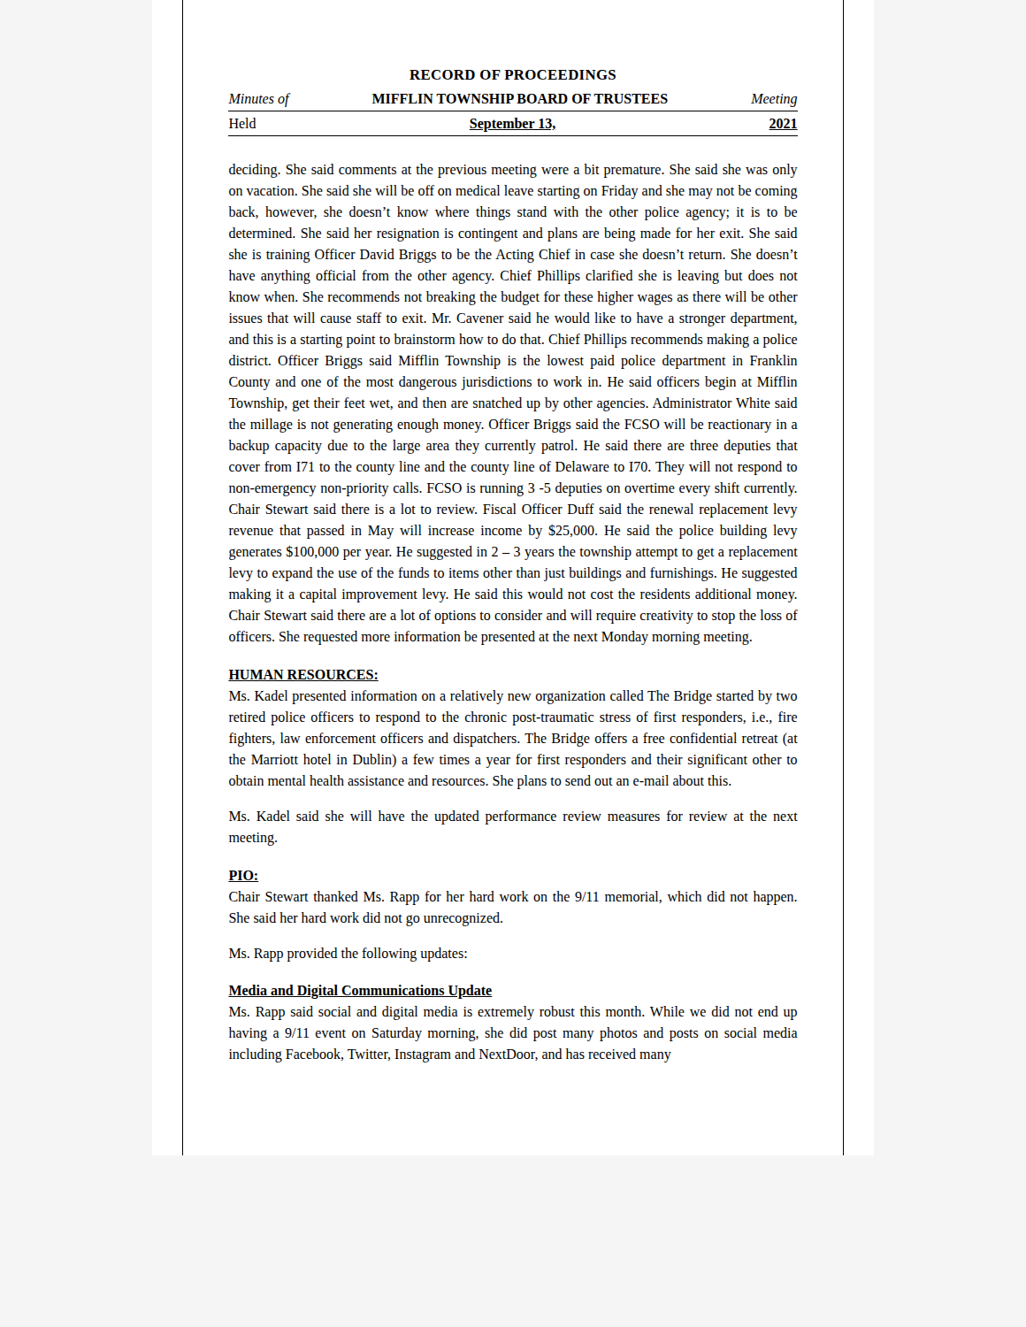RECORD OF PROCEEDINGS
Minutes of MIFFLIN TOWNSHIP BOARD OF TRUSTEES Meeting
Held September 13, 2021
deciding. She said comments at the previous meeting were a bit premature. She said she was only on vacation. She said she will be off on medical leave starting on Friday and she may not be coming back, however, she doesn’t know where things stand with the other police agency; it is to be determined. She said her resignation is contingent and plans are being made for her exit. She said she is training Officer David Briggs to be the Acting Chief in case she doesn’t return. She doesn’t have anything official from the other agency. Chief Phillips clarified she is leaving but does not know when. She recommends not breaking the budget for these higher wages as there will be other issues that will cause staff to exit. Mr. Cavener said he would like to have a stronger department, and this is a starting point to brainstorm how to do that. Chief Phillips recommends making a police district. Officer Briggs said Mifflin Township is the lowest paid police department in Franklin County and one of the most dangerous jurisdictions to work in. He said officers begin at Mifflin Township, get their feet wet, and then are snatched up by other agencies. Administrator White said the millage is not generating enough money. Officer Briggs said the FCSO will be reactionary in a backup capacity due to the large area they currently patrol. He said there are three deputies that cover from I71 to the county line and the county line of Delaware to I70. They will not respond to non-emergency non-priority calls. FCSO is running 3 -5 deputies on overtime every shift currently. Chair Stewart said there is a lot to review. Fiscal Officer Duff said the renewal replacement levy revenue that passed in May will increase income by $25,000. He said the police building levy generates $100,000 per year. He suggested in 2 – 3 years the township attempt to get a replacement levy to expand the use of the funds to items other than just buildings and furnishings. He suggested making it a capital improvement levy. He said this would not cost the residents additional money. Chair Stewart said there are a lot of options to consider and will require creativity to stop the loss of officers. She requested more information be presented at the next Monday morning meeting.
HUMAN RESOURCES:
Ms. Kadel presented information on a relatively new organization called The Bridge started by two retired police officers to respond to the chronic post-traumatic stress of first responders, i.e., fire fighters, law enforcement officers and dispatchers. The Bridge offers a free confidential retreat (at the Marriott hotel in Dublin) a few times a year for first responders and their significant other to obtain mental health assistance and resources. She plans to send out an e-mail about this.
Ms. Kadel said she will have the updated performance review measures for review at the next meeting.
PIO:
Chair Stewart thanked Ms. Rapp for her hard work on the 9/11 memorial, which did not happen. She said her hard work did not go unrecognized.
Ms. Rapp provided the following updates:
Media and Digital Communications Update
Ms. Rapp said social and digital media is extremely robust this month. While we did not end up having a 9/11 event on Saturday morning, she did post many photos and posts on social media including Facebook, Twitter, Instagram and NextDoor, and has received many